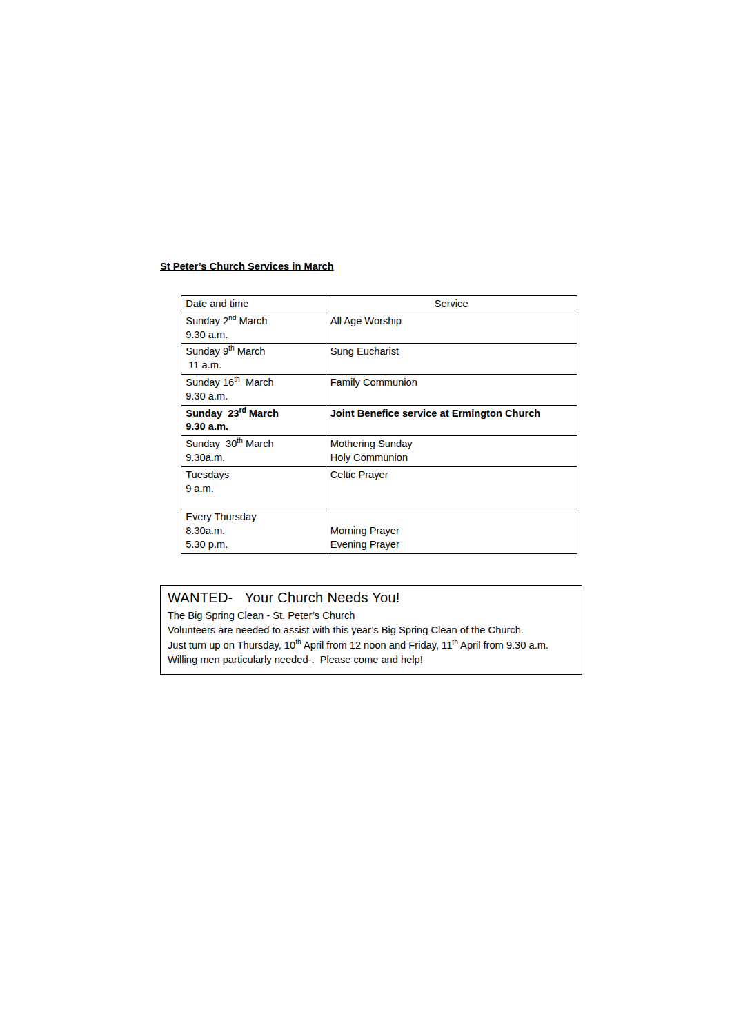St Peter’s Church Services in March
| Date and time | Service |
| Sunday 2 nd March 9.30 a.m. | All Age Worship |
| Sunday 9 th March 11 a.m. | Sung Eucharist |
| Sunday 16 th March 9.30 a.m. | Family Communion |
| Sunday 23 rd March 9.30 a.m. | Joint Benefice service at Ermington Church |
| Sunday 30 th March 9.30a.m. | Mothering Sunday Holy Communion |
| Tuesdays 9 a.m. | Celtic Prayer |
| Every Thursday 8.30a.m. 5.30 p.m. | Morning Prayer Evening Prayer |
WANTED- Your Church Needs You!
The Big Spring Clean - St. Peter’s Church
Volunteers are needed to assist with this year’s Big Spring Clean of the Church.
Just turn up on Thursday, 10th April from 12 noon and Friday, 11th April from 9.30 a.m.
Willing men particularly needed-. Please come and help!